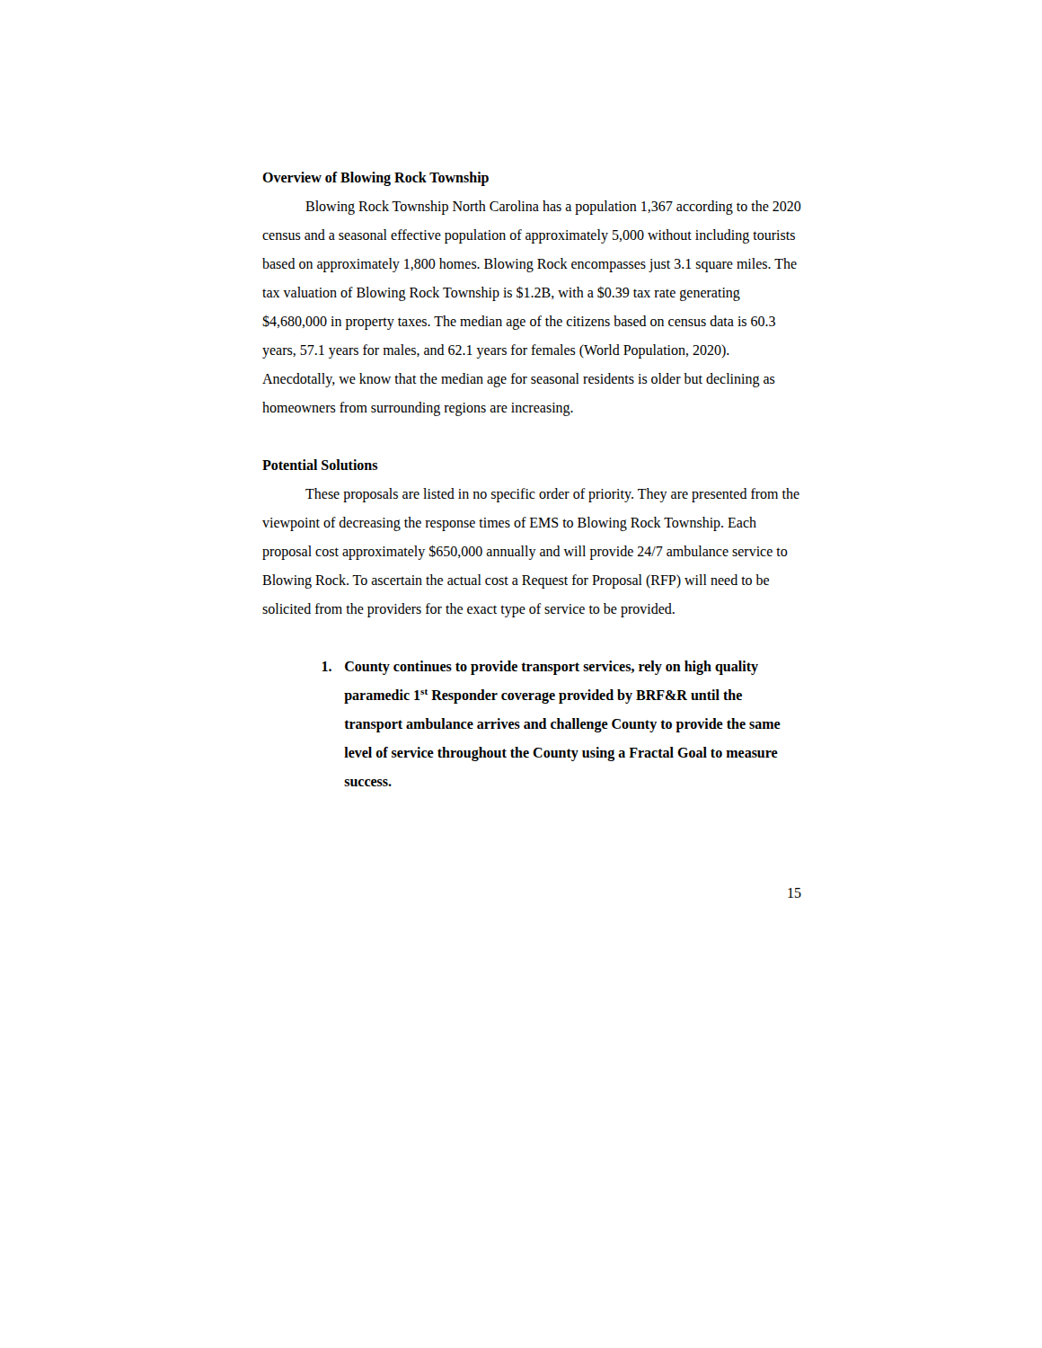Overview of Blowing Rock Township
Blowing Rock Township North Carolina has a population 1,367 according to the 2020 census and a seasonal effective population of approximately 5,000 without including tourists based on approximately 1,800 homes. Blowing Rock encompasses just 3.1 square miles. The tax valuation of Blowing Rock Township is $1.2B, with a $0.39 tax rate generating $4,680,000 in property taxes. The median age of the citizens based on census data is 60.3 years, 57.1 years for males, and 62.1 years for females (World Population, 2020). Anecdotally, we know that the median age for seasonal residents is older but declining as homeowners from surrounding regions are increasing.
Potential Solutions
These proposals are listed in no specific order of priority. They are presented from the viewpoint of decreasing the response times of EMS to Blowing Rock Township. Each proposal cost approximately $650,000 annually and will provide 24/7 ambulance service to Blowing Rock. To ascertain the actual cost a Request for Proposal (RFP) will need to be solicited from the providers for the exact type of service to be provided.
County continues to provide transport services, rely on high quality paramedic 1st Responder coverage provided by BRF&R until the transport ambulance arrives and challenge County to provide the same level of service throughout the County using a Fractal Goal to measure success.
15